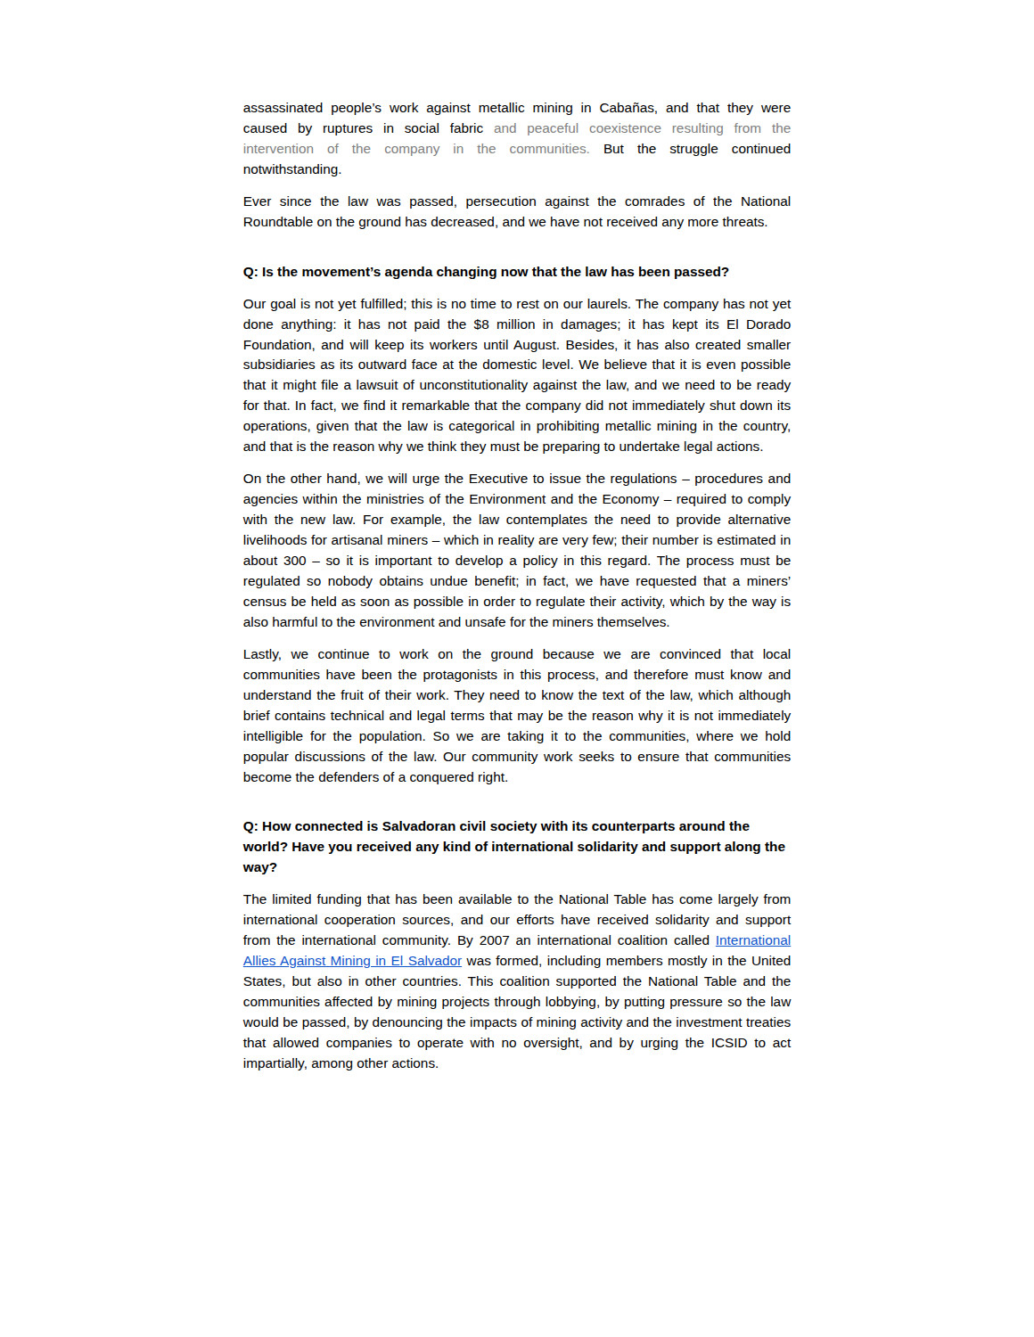assassinated people’s work against metallic mining in Cabañas, and that they were caused by ruptures in social fabric and peaceful coexistence resulting from the intervention of the company in the communities. But the struggle continued notwithstanding.
Ever since the law was passed, persecution against the comrades of the National Roundtable on the ground has decreased, and we have not received any more threats.
Q: Is the movement’s agenda changing now that the law has been passed?
Our goal is not yet fulfilled; this is no time to rest on our laurels. The company has not yet done anything: it has not paid the $8 million in damages; it has kept its El Dorado Foundation, and will keep its workers until August. Besides, it has also created smaller subsidiaries as its outward face at the domestic level. We believe that it is even possible that it might file a lawsuit of unconstitutionality against the law, and we need to be ready for that. In fact, we find it remarkable that the company did not immediately shut down its operations, given that the law is categorical in prohibiting metallic mining in the country, and that is the reason why we think they must be preparing to undertake legal actions.
On the other hand, we will urge the Executive to issue the regulations – procedures and agencies within the ministries of the Environment and the Economy – required to comply with the new law. For example, the law contemplates the need to provide alternative livelihoods for artisanal miners – which in reality are very few; their number is estimated in about 300 – so it is important to develop a policy in this regard. The process must be regulated so nobody obtains undue benefit; in fact, we have requested that a miners’ census be held as soon as possible in order to regulate their activity, which by the way is also harmful to the environment and unsafe for the miners themselves.
Lastly, we continue to work on the ground because we are convinced that local communities have been the protagonists in this process, and therefore must know and understand the fruit of their work. They need to know the text of the law, which although brief contains technical and legal terms that may be the reason why it is not immediately intelligible for the population. So we are taking it to the communities, where we hold popular discussions of the law. Our community work seeks to ensure that communities become the defenders of a conquered right.
Q: How connected is Salvadoran civil society with its counterparts around the world? Have you received any kind of international solidarity and support along the way?
The limited funding that has been available to the National Table has come largely from international cooperation sources, and our efforts have received solidarity and support from the international community. By 2007 an international coalition called International Allies Against Mining in El Salvador was formed, including members mostly in the United States, but also in other countries. This coalition supported the National Table and the communities affected by mining projects through lobbying, by putting pressure so the law would be passed, by denouncing the impacts of mining activity and the investment treaties that allowed companies to operate with no oversight, and by urging the ICSID to act impartially, among other actions.